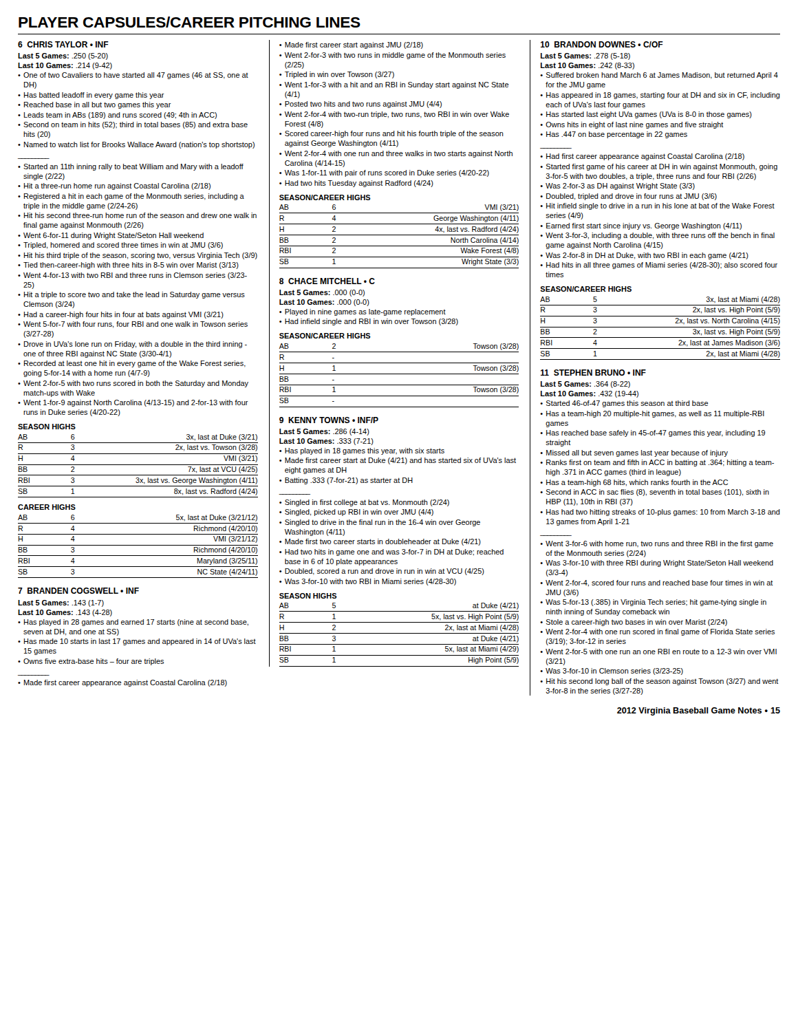Player Capsules/Career Pitching Lines
6 Chris Taylor • INF
Last 5 Games: .250 (5-20)
Last 10 Games: .214 (9-42)
One of two Cavaliers to have started all 47 games (46 at SS, one at DH)
Has batted leadoff in every game this year
Reached base in all but two games this year
Leads team in ABs (189) and runs scored (49; 4th in ACC)
Second on team in hits (52); third in total bases (85) and extra base hits (20)
Named to watch list for Brooks Wallace Award (nation's top shortstop)
_________
Started an 11th inning rally to beat William and Mary with a leadoff single (2/22)
Hit a three-run home run against Coastal Carolina (2/18)
Registered a hit in each game of the Monmouth series, including a triple in the middle game (2/24-26)
Hit his second three-run home run of the season and drew one walk in final game against Monmouth (2/26)
Went 6-for-11 during Wright State/Seton Hall weekend
Tripled, homered and scored three times in win at JMU (3/6)
Hit his third triple of the season, scoring two, versus Virginia Tech (3/9)
Tied then-career-high with three hits in 8-5 win over Marist (3/13)
Went 4-for-13 with two RBI and three runs in Clemson series (3/23-25)
Hit a triple to score two and take the lead in Saturday game versus Clemson (3/24)
Had a career-high four hits in four at bats against VMI (3/21)
Went 5-for-7 with four runs, four RBI and one walk in Towson series (3/27-28)
Drove in UVa's lone run on Friday, with a double in the third inning - one of three RBI against NC State (3/30-4/1)
Recorded at least one hit in every game of the Wake Forest series, going 5-for-14 with a home run (4/7-9)
Went 2-for-5 with two runs scored in both the Saturday and Monday match-ups with Wake
Went 1-for-9 against North Carolina (4/13-15) and 2-for-13 with four runs in Duke series (4/20-22)
Season Highs
| AB | 6 | 3x, last at Duke (3/21) |
| R | 3 | 2x, last vs. Towson (3/28) |
| H | 4 | VMI (3/21) |
| BB | 2 | 7x, last at VCU (4/25) |
| RBI | 3 | 3x, last vs. George Washington (4/11) |
| SB | 1 | 8x, last vs. Radford (4/24) |
Career Highs
| AB | 6 | 5x, last at Duke (3/21/12) |
| R | 4 | Richmond (4/20/10) |
| H | 4 | VMI (3/21/12) |
| BB | 3 | Richmond (4/20/10) |
| RBI | 4 | Maryland (3/25/11) |
| SB | 3 | NC State (4/24/11) |
7 Branden Cogswell • INF
Last 5 Games: .143 (1-7)
Last 10 Games: .143 (4-28)
Has played in 28 games and earned 17 starts (nine at second base, seven at DH, and one at SS)
Has made 10 starts in last 17 games and appeared in 14 of UVa's last 15 games
Owns five extra-base hits – four are triples
_________
Made first career appearance against Coastal Carolina (2/18)
Made first career start against JMU (2/18)
Went 2-for-3 with two runs in middle game of the Monmouth series (2/25)
Tripled in win over Towson (3/27)
Went 1-for-3 with a hit and an RBI in Sunday start against NC State (4/1)
Posted two hits and two runs against JMU (4/4)
Went 2-for-4 with two-run triple, two runs, two RBI in win over Wake Forest (4/8)
Scored career-high four runs and hit his fourth triple of the season against George Washington (4/11)
Went 2-for-4 with one run and three walks in two starts against North Carolina (4/14-15)
Was 1-for-11 with pair of runs scored in Duke series (4/20-22)
Had two hits Tuesday against Radford (4/24)
Season/Career Highs
| AB | 6 | VMI (3/21) |
| R | 4 | George Washington (4/11) |
| H | 2 | 4x, last vs. Radford (4/24) |
| BB | 2 | North Carolina (4/14) |
| RBI | 2 | Wake Forest (4/8) |
| SB | 1 | Wright State (3/3) |
8 Chace Mitchell • C
Last 5 Games: .000 (0-0)
Last 10 Games: .000 (0-0)
Played in nine games as late-game replacement
Had infield single and RBI in win over Towson (3/28)
Season/Career Highs
| AB | 2 | Towson (3/28) |
| R | - | |
| H | 1 | Towson (3/28) |
| BB | - | |
| RBI | 1 | Towson (3/28) |
| SB | - | |
9 Kenny Towns • INF/P
Last 5 Games: .286 (4-14)
Last 10 Games: .333 (7-21)
Has played in 18 games this year, with six starts
Made first career start at Duke (4/21) and has started six of UVa's last eight games at DH
Batting .333 (7-for-21) as starter at DH
_________
Singled in first college at bat vs. Monmouth (2/24)
Singled, picked up RBI in win over JMU (4/4)
Singled to drive in the final run in the 16-4 win over George Washington (4/11)
Made first two career starts in doubleheader at Duke (4/21)
Had two hits in game one and was 3-for-7 in DH at Duke; reached base in 6 of 10 plate appearances
Doubled, scored a run and drove in run in win at VCU (4/25)
Was 3-for-10 with two RBI in Miami series (4/28-30)
Season Highs
| AB | 5 | at Duke (4/21) |
| R | 1 | 5x, last vs. High Point (5/9) |
| H | 2 | 2x, last at Miami (4/28) |
| BB | 3 | at Duke (4/21) |
| RBI | 1 | 5x, last at Miami (4/29) |
| SB | 1 | High Point (5/9) |
10 Brandon Downes • C/OF
Last 5 Games: .278 (5-18)
Last 10 Games: .242 (8-33)
Suffered broken hand March 6 at James Madison, but returned April 4 for the JMU game
Has appeared in 18 games, starting four at DH and six in CF, including each of UVa's last four games
Has started last eight UVa games (UVa is 8-0 in those games)
Owns hits in eight of last nine games and five straight
Has .447 on base percentage in 22 games
_________
Had first career appearance against Coastal Carolina (2/18)
Started first game of his career at DH in win against Monmouth, going 3-for-5 with two doubles, a triple, three runs and four RBI (2/26)
Was 2-for-3 as DH against Wright State (3/3)
Doubled, tripled and drove in four runs at JMU (3/6)
Hit infield single to drive in a run in his lone at bat of the Wake Forest series (4/9)
Earned first start since injury vs. George Washington (4/11)
Went 3-for-3, including a double, with three runs off the bench in final game against North Carolina (4/15)
Was 2-for-8 in DH at Duke, with two RBI in each game (4/21)
Had hits in all three games of Miami series (4/28-30); also scored four times
Season/Career Highs
| AB | 5 | 3x, last at Miami (4/28) |
| R | 3 | 2x, last vs. High Point (5/9) |
| H | 3 | 2x, last vs. North Carolina (4/15) |
| BB | 2 | 3x, last vs. High Point (5/9) |
| RBI | 4 | 2x, last at James Madison (3/6) |
| SB | 1 | 2x, last at Miami (4/28) |
11 Stephen Bruno • INF
Last 5 Games: .364 (8-22)
Last 10 Games: .432 (19-44)
Started 46-of-47 games this season at third base
Has a team-high 20 multiple-hit games, as well as 11 multiple-RBI games
Has reached base safely in 45-of-47 games this year, including 19 straight
Missed all but seven games last year because of injury
Ranks first on team and fifth in ACC in batting at .364; hitting a team-high .371 in ACC games (third in league)
Has a team-high 68 hits, which ranks fourth in the ACC
Second in ACC in sac flies (8), seventh in total bases (101), sixth in HBP (11), 10th in RBI (37)
Has had two hitting streaks of 10-plus games: 10 from March 3-18 and 13 games from April 1-21
_________
Went 3-for-6 with home run, two runs and three RBI in the first game of the Monmouth series (2/24)
Was 3-for-10 with three RBI during Wright State/Seton Hall weekend (3/3-4)
Went 2-for-4, scored four runs and reached base four times in win at JMU (3/6)
Was 5-for-13 (.385) in Virginia Tech series; hit game-tying single in ninth inning of Sunday comeback win
Stole a career-high two bases in win over Marist (2/24)
Went 2-for-4 with one run scored in final game of Florida State series (3/19); 3-for-12 in series
Went 2-for-5 with one run an one RBI en route to a 12-3 win over VMI (3/21)
Was 3-for-10 in Clemson series (3/23-25)
Hit his second long ball of the season against Towson (3/27) and went 3-for-8 in the series (3/27-28)
2012 Virginia Baseball Game Notes•15